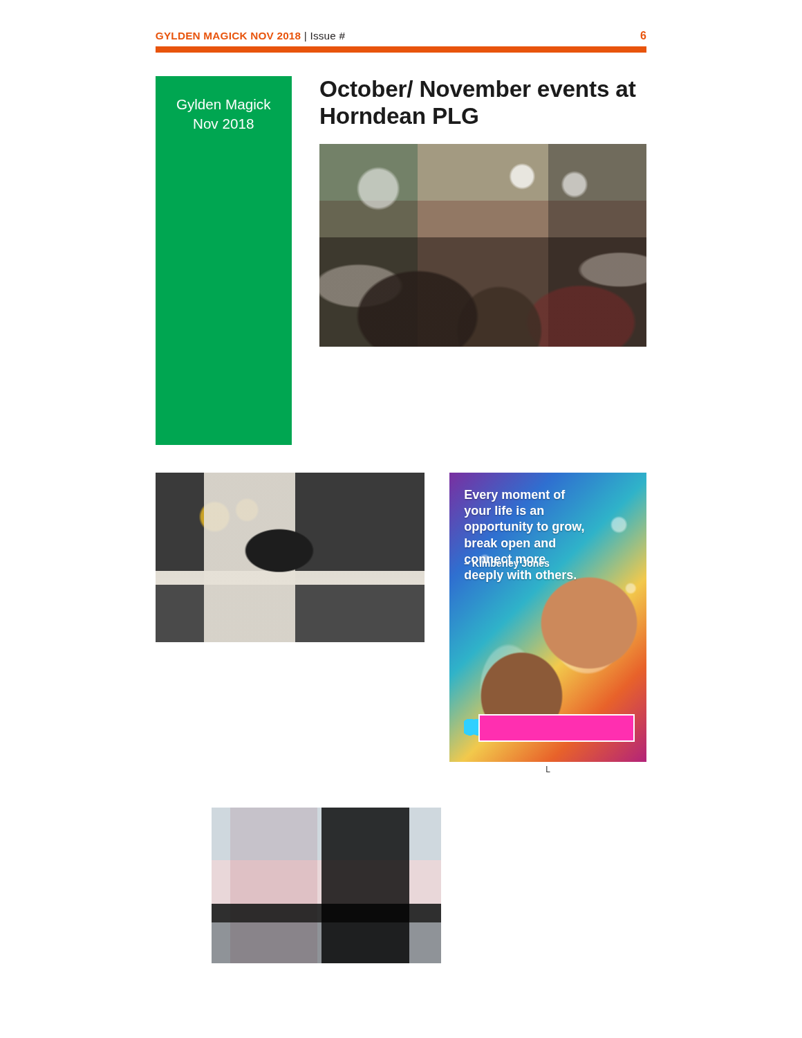Gylden Magick Nov 2018 | Issue #
6
Gylden Magick
Nov 2018
October/ November events at Horndean PLG
Every moment of your life is an opportunity to grow, break open and connect more deeply with others.
– Kimberley Jones
L